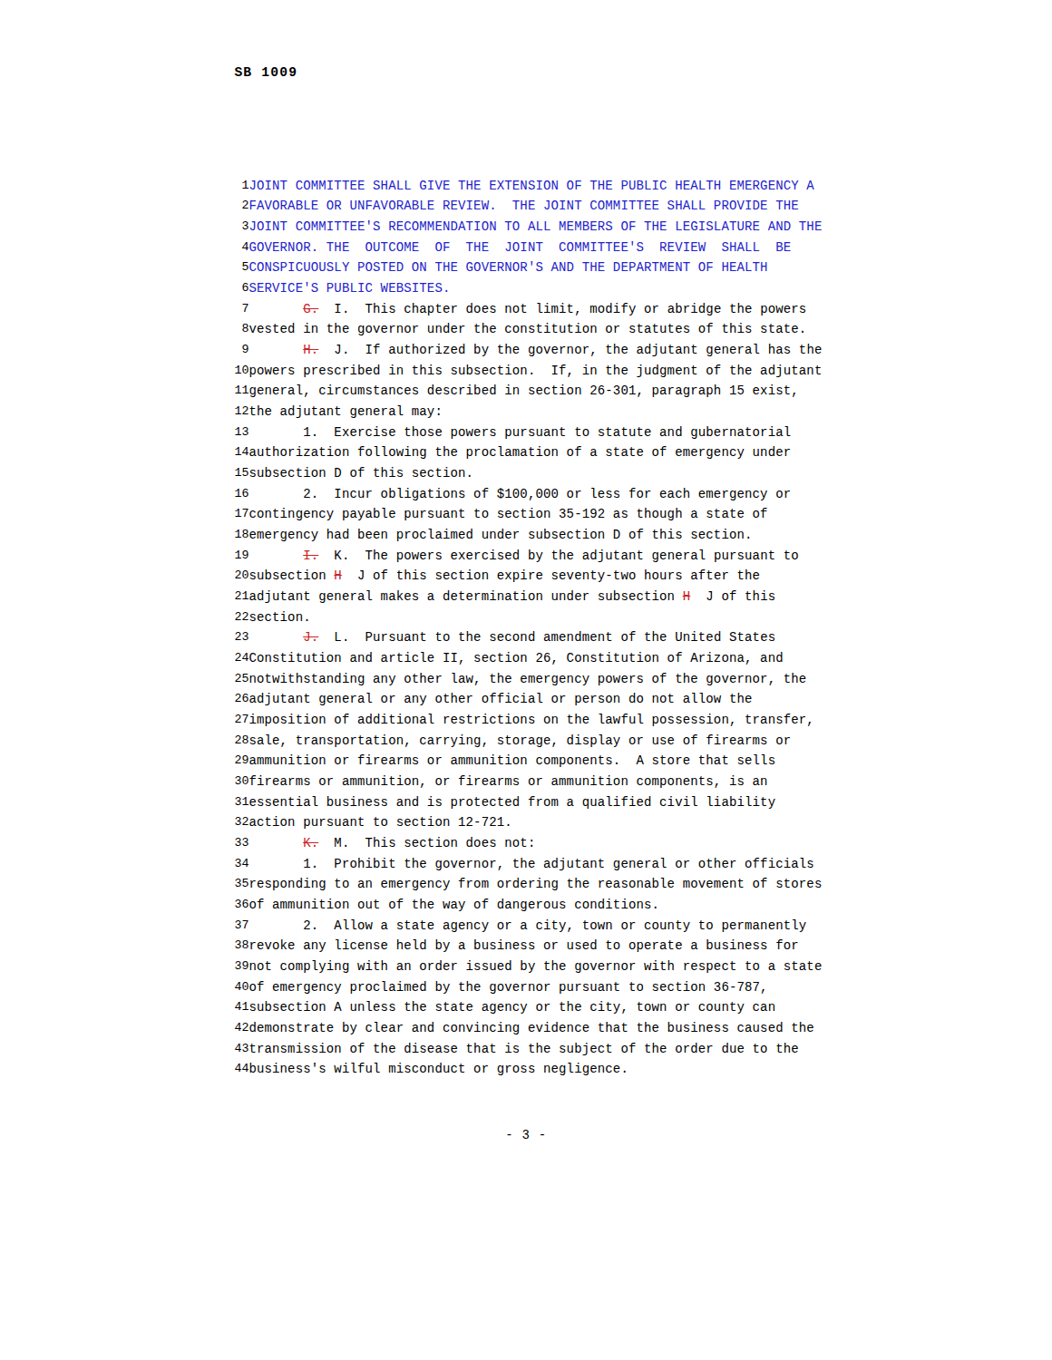SB 1009
| 1 | JOINT COMMITTEE SHALL GIVE THE EXTENSION OF THE PUBLIC HEALTH EMERGENCY A |
| 2 | FAVORABLE OR UNFAVORABLE REVIEW. THE JOINT COMMITTEE SHALL PROVIDE THE |
| 3 | JOINT COMMITTEE'S RECOMMENDATION TO ALL MEMBERS OF THE LEGISLATURE AND THE |
| 4 | GOVERNOR. THE OUTCOME OF THE JOINT COMMITTEE'S REVIEW SHALL BE |
| 5 | CONSPICUOUSLY POSTED ON THE GOVERNOR'S AND THE DEPARTMENT OF HEALTH |
| 6 | SERVICE'S PUBLIC WEBSITES. |
| 7 | G. I. This chapter does not limit, modify or abridge the powers |
| 8 | vested in the governor under the constitution or statutes of this state. |
| 9 | H. J. If authorized by the governor, the adjutant general has the |
| 10 | powers prescribed in this subsection. If, in the judgment of the adjutant |
| 11 | general, circumstances described in section 26-301, paragraph 15 exist, |
| 12 | the adjutant general may: |
| 13 | 1. Exercise those powers pursuant to statute and gubernatorial |
| 14 | authorization following the proclamation of a state of emergency under |
| 15 | subsection D of this section. |
| 16 | 2. Incur obligations of $100,000 or less for each emergency or |
| 17 | contingency payable pursuant to section 35-192 as though a state of |
| 18 | emergency had been proclaimed under subsection D of this section. |
| 19 | I. K. The powers exercised by the adjutant general pursuant to |
| 20 | subsection H J of this section expire seventy-two hours after the |
| 21 | adjutant general makes a determination under subsection H J of this |
| 22 | section. |
| 23 | J. L. Pursuant to the second amendment of the United States |
| 24 | Constitution and article II, section 26, Constitution of Arizona, and |
| 25 | notwithstanding any other law, the emergency powers of the governor, the |
| 26 | adjutant general or any other official or person do not allow the |
| 27 | imposition of additional restrictions on the lawful possession, transfer, |
| 28 | sale, transportation, carrying, storage, display or use of firearms or |
| 29 | ammunition or firearms or ammunition components. A store that sells |
| 30 | firearms or ammunition, or firearms or ammunition components, is an |
| 31 | essential business and is protected from a qualified civil liability |
| 32 | action pursuant to section 12-721. |
| 33 | K. M. This section does not: |
| 34 | 1. Prohibit the governor, the adjutant general or other officials |
| 35 | responding to an emergency from ordering the reasonable movement of stores |
| 36 | of ammunition out of the way of dangerous conditions. |
| 37 | 2. Allow a state agency or a city, town or county to permanently |
| 38 | revoke any license held by a business or used to operate a business for |
| 39 | not complying with an order issued by the governor with respect to a state |
| 40 | of emergency proclaimed by the governor pursuant to section 36-787, |
| 41 | subsection A unless the state agency or the city, town or county can |
| 42 | demonstrate by clear and convincing evidence that the business caused the |
| 43 | transmission of the disease that is the subject of the order due to the |
| 44 | business's wilful misconduct or gross negligence. |
- 3 -